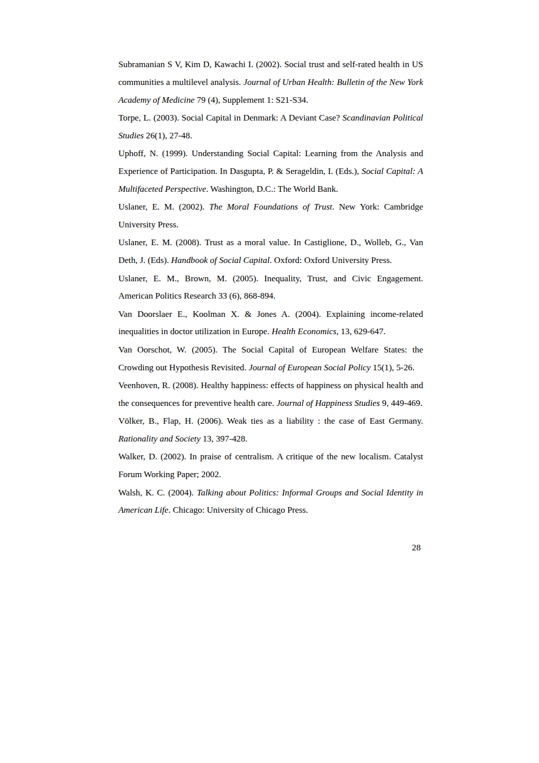Subramanian S V, Kim D, Kawachi I. (2002). Social trust and self-rated health in US communities a multilevel analysis. Journal of Urban Health: Bulletin of the New York Academy of Medicine 79 (4), Supplement 1: S21-S34.
Torpe, L. (2003). Social Capital in Denmark: A Deviant Case? Scandinavian Political Studies 26(1), 27-48.
Uphoff, N. (1999). Understanding Social Capital: Learning from the Analysis and Experience of Participation. In Dasgupta, P. & Serageldin, I. (Eds.), Social Capital: A Multifaceted Perspective. Washington, D.C.: The World Bank.
Uslaner, E. M. (2002). The Moral Foundations of Trust. New York: Cambridge University Press.
Uslaner, E. M. (2008). Trust as a moral value. In Castiglione, D., Wolleb, G., Van Deth, J. (Eds). Handbook of Social Capital. Oxford: Oxford University Press.
Uslaner, E. M., Brown, M. (2005). Inequality, Trust, and Civic Engagement. American Politics Research 33 (6), 868-894.
Van Doorslaer E., Koolman X. & Jones A. (2004). Explaining income-related inequalities in doctor utilization in Europe. Health Economics, 13, 629-647.
Van Oorschot, W. (2005). The Social Capital of European Welfare States: the Crowding out Hypothesis Revisited. Journal of European Social Policy 15(1), 5-26.
Veenhoven, R. (2008). Healthy happiness: effects of happiness on physical health and the consequences for preventive health care. Journal of Happiness Studies 9, 449-469.
Völker, B., Flap, H. (2006). Weak ties as a liability : the case of East Germany. Rationality and Society 13, 397-428.
Walker, D. (2002). In praise of centralism. A critique of the new localism. Catalyst Forum Working Paper; 2002.
Walsh, K. C. (2004). Talking about Politics: Informal Groups and Social Identity in American Life. Chicago: University of Chicago Press.
28